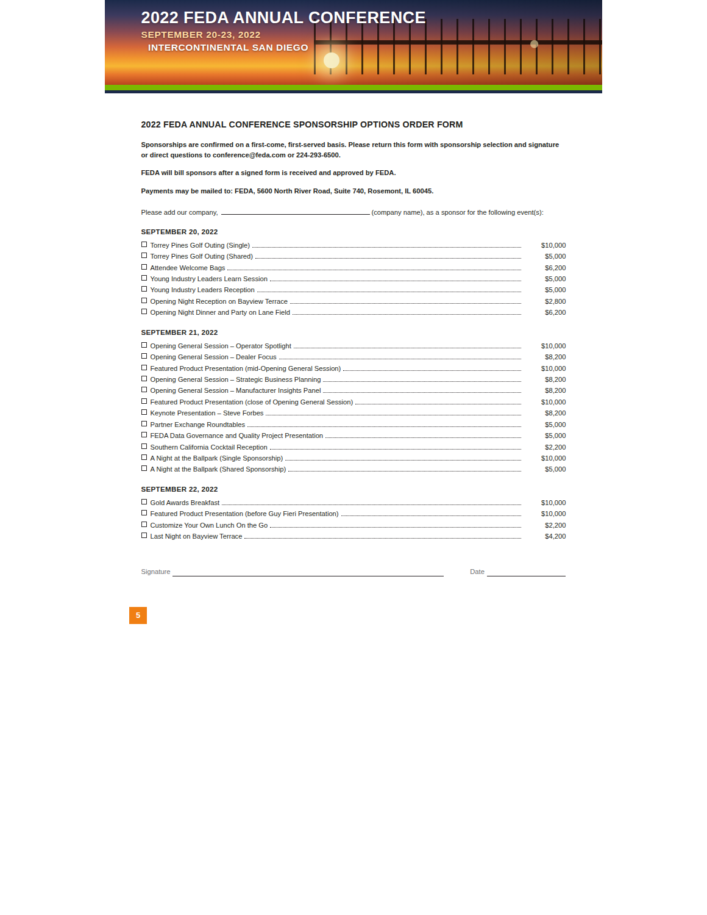2022 FEDA ANNUAL CONFERENCE
SEPTEMBER 20-23, 2022
INTERCONTINENTAL SAN DIEGO
2022 FEDA ANNUAL CONFERENCE SPONSORSHIP OPTIONS ORDER FORM
Sponsorships are confirmed on a first-come, first-served basis. Please return this form with sponsorship selection and signature or direct questions to conference@feda.com or 224-293-6500.
FEDA will bill sponsors after a signed form is received and approved by FEDA.
Payments may be mailed to: FEDA, 5600 North River Road, Suite 740, Rosemont, IL 60045.
Please add our company, (company name), as a sponsor for the following event(s):
SEPTEMBER 20, 2022
Torrey Pines Golf Outing (Single) $10,000
Torrey Pines Golf Outing (Shared) $5,000
Attendee Welcome Bags $6,200
Young Industry Leaders Learn Session $5,000
Young Industry Leaders Reception $5,000
Opening Night Reception on Bayview Terrace $2,800
Opening Night Dinner and Party on Lane Field $6,200
SEPTEMBER 21, 2022
Opening General Session – Operator Spotlight $10,000
Opening General Session – Dealer Focus $8,200
Featured Product Presentation (mid-Opening General Session) $10,000
Opening General Session – Strategic Business Planning $8,200
Opening General Session – Manufacturer Insights Panel $8,200
Featured Product Presentation (close of Opening General Session) $10,000
Keynote Presentation – Steve Forbes $8,200
Partner Exchange Roundtables $5,000
FEDA Data Governance and Quality Project Presentation $5,000
Southern California Cocktail Reception $2,200
A Night at the Ballpark (Single Sponsorship) $10,000
A Night at the Ballpark (Shared Sponsorship) $5,000
SEPTEMBER 22, 2022
Gold Awards Breakfast $10,000
Featured Product Presentation (before Guy Fieri Presentation) $10,000
Customize Your Own Lunch On the Go $2,200
Last Night on Bayview Terrace $4,200
Signature Date
5